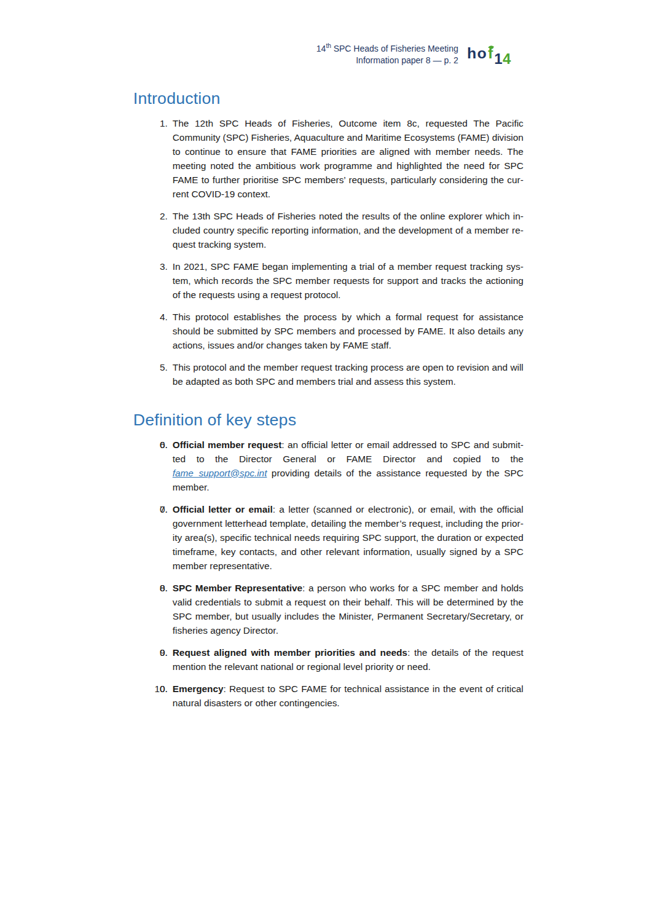14th SPC Heads of Fisheries Meeting
Information paper 8 — p. 2
h o f 1 4
Introduction
The 12th SPC Heads of Fisheries, Outcome item 8c, requested The Pacific Community (SPC) Fisheries, Aquaculture and Maritime Ecosystems (FAME) division to continue to ensure that FAME priorities are aligned with member needs. The meeting noted the ambitious work programme and highlighted the need for SPC FAME to further prioritise SPC members’ requests, particularly considering the current COVID-19 context.
The 13th SPC Heads of Fisheries noted the results of the online explorer which included country specific reporting information, and the development of a member request tracking system.
In 2021, SPC FAME began implementing a trial of a member request tracking system, which records the SPC member requests for support and tracks the actioning of the requests using a request protocol.
This protocol establishes the process by which a formal request for assistance should be submitted by SPC members and processed by FAME. It also details any actions, issues and/or changes taken by FAME staff.
This protocol and the member request tracking process are open to revision and will be adapted as both SPC and members trial and assess this system.
Definition of key steps
6. Official member request: an official letter or email addressed to SPC and submitted to the Director General or FAME Director and copied to the fame_support@spc.int providing details of the assistance requested by the SPC member.
7. Official letter or email: a letter (scanned or electronic), or email, with the official government letterhead template, detailing the member’s request, including the priority area(s), specific technical needs requiring SPC support, the duration or expected timeframe, key contacts, and other relevant information, usually signed by a SPC member representative.
8. SPC Member Representative: a person who works for a SPC member and holds valid credentials to submit a request on their behalf. This will be determined by the SPC member, but usually includes the Minister, Permanent Secretary/Secretary, or fisheries agency Director.
9. Request aligned with member priorities and needs: the details of the request mention the relevant national or regional level priority or need.
10. Emergency: Request to SPC FAME for technical assistance in the event of critical natural disasters or other contingencies.